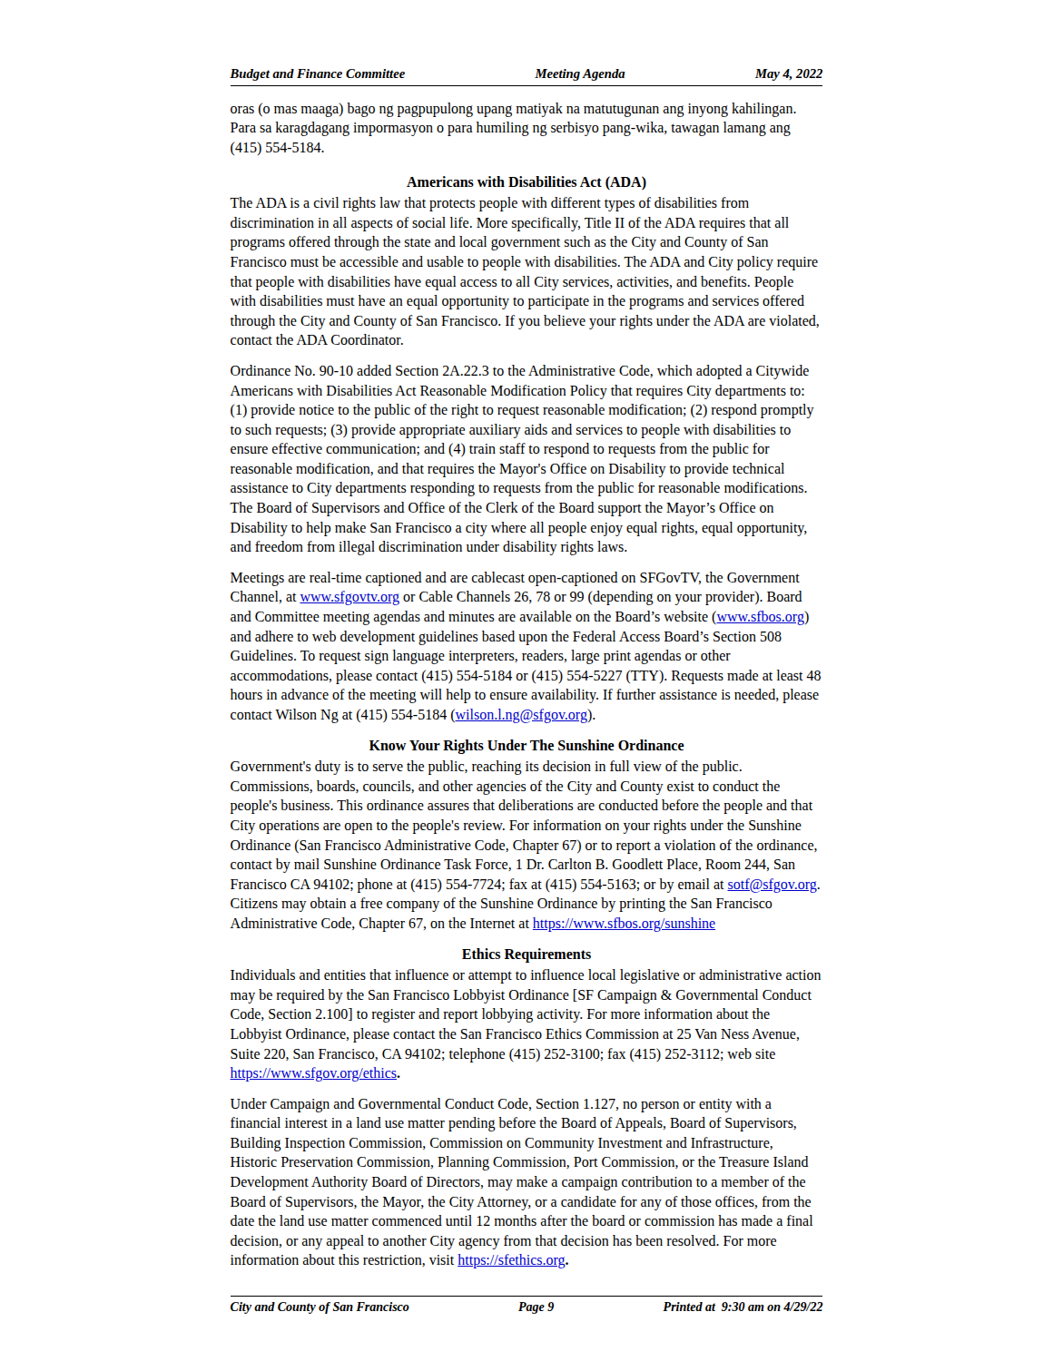Budget and Finance Committee
Meeting Agenda
May 4, 2022
oras (o mas maaga) bago ng pagpupulong upang matiyak na matutugunan ang inyong kahilingan. Para sa karagdagang impormasyon o para humiling ng serbisyo pang-wika, tawagan lamang ang (415) 554-5184.
Americans with Disabilities Act (ADA)
The ADA is a civil rights law that protects people with different types of disabilities from discrimination in all aspects of social life. More specifically, Title II of the ADA requires that all programs offered through the state and local government such as the City and County of San Francisco must be accessible and usable to people with disabilities. The ADA and City policy require that people with disabilities have equal access to all City services, activities, and benefits. People with disabilities must have an equal opportunity to participate in the programs and services offered through the City and County of San Francisco. If you believe your rights under the ADA are violated, contact the ADA Coordinator.
Ordinance No. 90-10 added Section 2A.22.3 to the Administrative Code, which adopted a Citywide Americans with Disabilities Act Reasonable Modification Policy that requires City departments to: (1) provide notice to the public of the right to request reasonable modification; (2) respond promptly to such requests; (3) provide appropriate auxiliary aids and services to people with disabilities to ensure effective communication; and (4) train staff to respond to requests from the public for reasonable modification, and that requires the Mayor's Office on Disability to provide technical assistance to City departments responding to requests from the public for reasonable modifications. The Board of Supervisors and Office of the Clerk of the Board support the Mayor’s Office on Disability to help make San Francisco a city where all people enjoy equal rights, equal opportunity, and freedom from illegal discrimination under disability rights laws.
Meetings are real-time captioned and are cablecast open-captioned on SFGovTV, the Government Channel, at www.sfgovtv.org or Cable Channels 26, 78 or 99 (depending on your provider). Board and Committee meeting agendas and minutes are available on the Board’s website (www.sfbos.org) and adhere to web development guidelines based upon the Federal Access Board’s Section 508 Guidelines. To request sign language interpreters, readers, large print agendas or other accommodations, please contact (415) 554-5184 or (415) 554-5227 (TTY). Requests made at least 48 hours in advance of the meeting will help to ensure availability. If further assistance is needed, please contact Wilson Ng at (415) 554-5184 (wilson.l.ng@sfgov.org).
Know Your Rights Under The Sunshine Ordinance
Government's duty is to serve the public, reaching its decision in full view of the public. Commissions, boards, councils, and other agencies of the City and County exist to conduct the people's business. This ordinance assures that deliberations are conducted before the people and that City operations are open to the people's review. For information on your rights under the Sunshine Ordinance (San Francisco Administrative Code, Chapter 67) or to report a violation of the ordinance, contact by mail Sunshine Ordinance Task Force, 1 Dr. Carlton B. Goodlett Place, Room 244, San Francisco CA 94102; phone at (415) 554-7724; fax at (415) 554-5163; or by email at sotf@sfgov.org. Citizens may obtain a free company of the Sunshine Ordinance by printing the San Francisco Administrative Code, Chapter 67, on the Internet at https://www.sfbos.org/sunshine
Ethics Requirements
Individuals and entities that influence or attempt to influence local legislative or administrative action may be required by the San Francisco Lobbyist Ordinance [SF Campaign & Governmental Conduct Code, Section 2.100] to register and report lobbying activity. For more information about the Lobbyist Ordinance, please contact the San Francisco Ethics Commission at 25 Van Ness Avenue, Suite 220, San Francisco, CA 94102; telephone (415) 252-3100; fax (415) 252-3112; web site https://www.sfgov.org/ethics.
Under Campaign and Governmental Conduct Code, Section 1.127, no person or entity with a financial interest in a land use matter pending before the Board of Appeals, Board of Supervisors, Building Inspection Commission, Commission on Community Investment and Infrastructure, Historic Preservation Commission, Planning Commission, Port Commission, or the Treasure Island Development Authority Board of Directors, may make a campaign contribution to a member of the Board of Supervisors, the Mayor, the City Attorney, or a candidate for any of those offices, from the date the land use matter commenced until 12 months after the board or commission has made a final decision, or any appeal to another City agency from that decision has been resolved. For more information about this restriction, visit https://sfethics.org.
City and County of San Francisco
Page 9
Printed at 9:30 am on 4/29/22